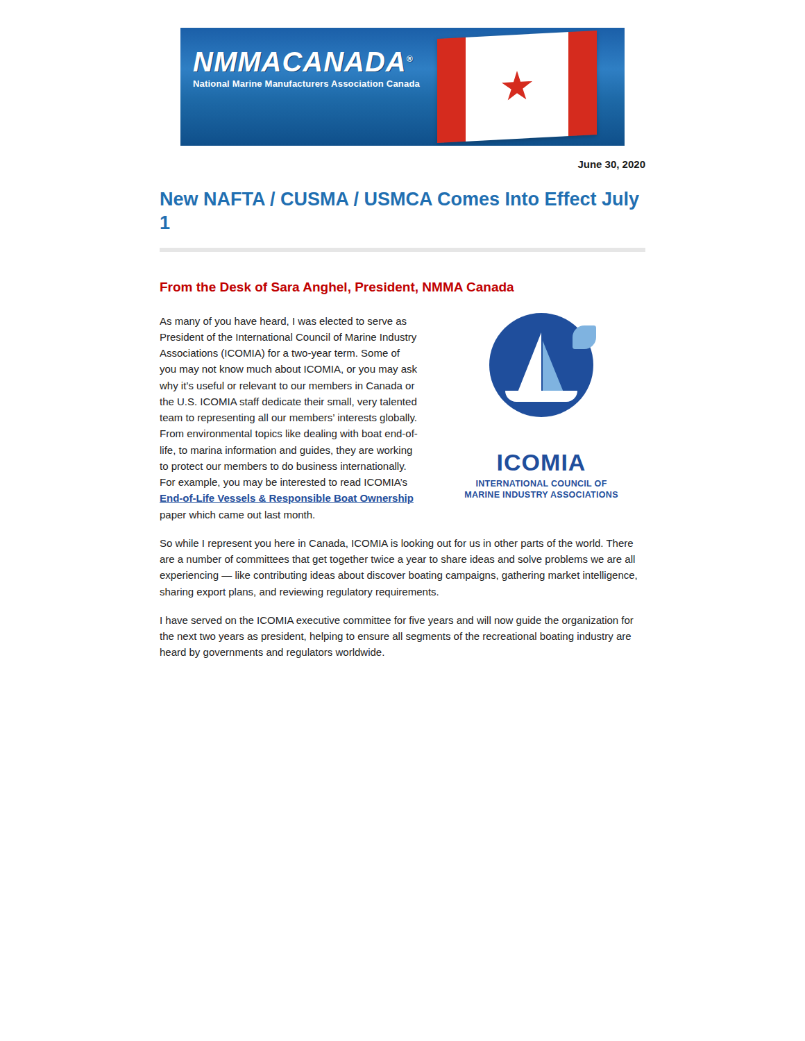NMMACANADA®
National Marine Manufacturers Association Canada
June 30, 2020
New NAFTA / CUSMA / USMCA Comes Into Effect July 1
From the Desk of Sara Anghel, President, NMMA Canada
ICOMIA
INTERNATIONAL COUNCIL OF
MARINE INDUSTRY ASSOCIATIONS
As many of you have heard, I was elected to serve as President of the International Council of Marine Industry Associations (ICOMIA) for a two-year term. Some of you may not know much about ICOMIA, or you may ask why it’s useful or relevant to our members in Canada or the U.S. ICOMIA staff dedicate their small, very talented team to representing all our members’ interests globally. From environmental topics like dealing with boat end-of-life, to marina information and guides, they are working to protect our members to do business internationally. For example, you may be interested to read ICOMIA’s End-of-Life Vessels & Responsible Boat Ownership paper which came out last month.
So while I represent you here in Canada, ICOMIA is looking out for us in other parts of the world. There are a number of committees that get together twice a year to share ideas and solve problems we are all experiencing — like contributing ideas about discover boating campaigns, gathering market intelligence, sharing export plans, and reviewing regulatory requirements.
I have served on the ICOMIA executive committee for five years and will now guide the organization for the next two years as president, helping to ensure all segments of the recreational boating industry are heard by governments and regulators worldwide.